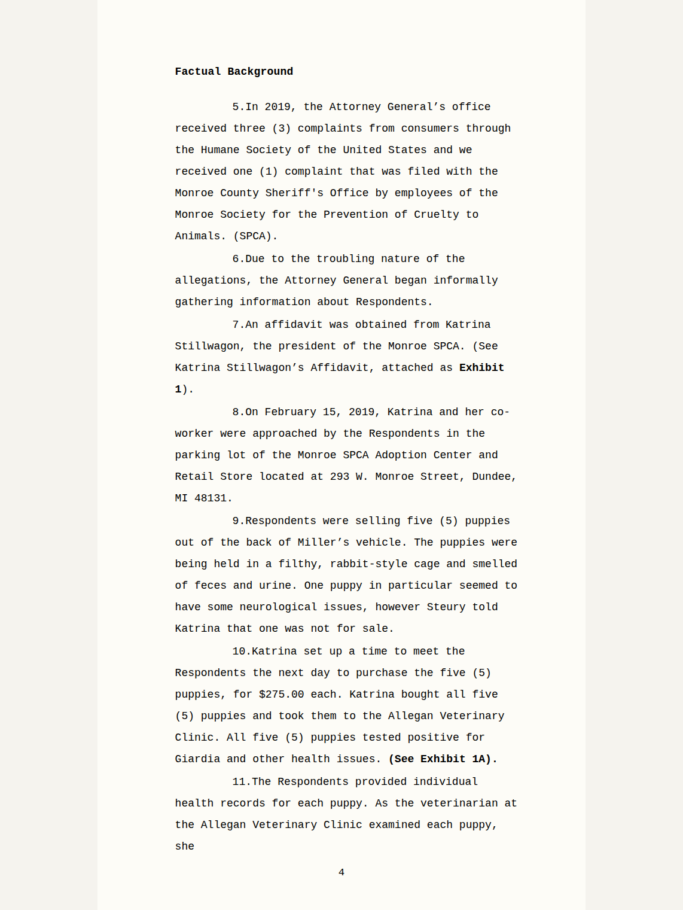Factual Background
5. In 2019, the Attorney General’s office received three (3) complaints from consumers through the Humane Society of the United States and we received one (1) complaint that was filed with the Monroe County Sheriff's Office by employees of the Monroe Society for the Prevention of Cruelty to Animals. (SPCA).
6. Due to the troubling nature of the allegations, the Attorney General began informally gathering information about Respondents.
7. An affidavit was obtained from Katrina Stillwagon, the president of the Monroe SPCA. (See Katrina Stillwagon’s Affidavit, attached as Exhibit 1).
8. On February 15, 2019, Katrina and her co-worker were approached by the Respondents in the parking lot of the Monroe SPCA Adoption Center and Retail Store located at 293 W. Monroe Street, Dundee, MI 48131.
9. Respondents were selling five (5) puppies out of the back of Miller’s vehicle. The puppies were being held in a filthy, rabbit-style cage and smelled of feces and urine. One puppy in particular seemed to have some neurological issues, however Steury told Katrina that one was not for sale.
10. Katrina set up a time to meet the Respondents the next day to purchase the five (5) puppies, for $275.00 each. Katrina bought all five (5) puppies and took them to the Allegan Veterinary Clinic. All five (5) puppies tested positive for Giardia and other health issues. (See Exhibit 1A).
11. The Respondents provided individual health records for each puppy. As the veterinarian at the Allegan Veterinary Clinic examined each puppy, she
4